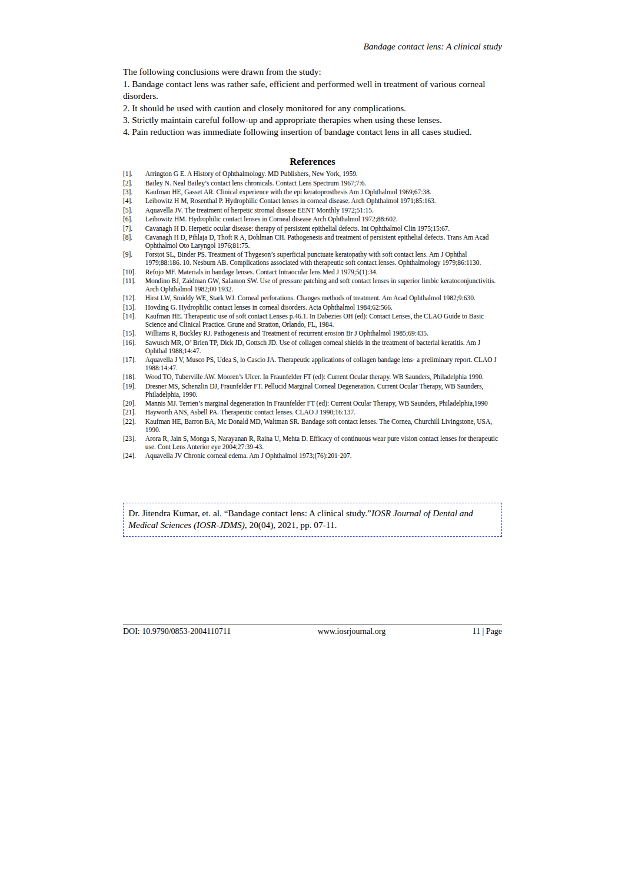Bandage contact lens: A clinical study
The following conclusions were drawn from the study:
1. Bandage contact lens was rather safe, efficient and performed well in treatment of various corneal disorders.
2. It should be used with caution and closely monitored for any complications.
3. Strictly maintain careful follow-up and appropriate therapies when using these lenses.
4. Pain reduction was immediate following insertion of bandage contact lens in all cases studied.
References
| [1]. | Arrington G E. A History of Ophthalmology. MD Publishers, New York, 1959. |
| [2]. | Bailey N. Neal Bailey’s contact lens chronicals. Contact Lens Spectrum 1967;7:6. |
| [3]. | Kaufman HE, Gasset AR. Clinical experience with the epi keratoprosthesis Am J Ophthalmol 1969;67:38. |
| [4]. | Leibowitz H M, Rosenthal P. Hydrophilic Contact lenses in corneal disease. Arch Ophthalmol 1971;85:163. |
| [5]. | Aquavella JV. The treatment of herpetic stromal disease EENT Monthly 1972;51:15. |
| [6]. | Leibowitz HM. Hydrophilic contact lenses in Corneal disease Arch Ophthalmol 1972;88:602. |
| [7]. | Cavanagh H D. Herpetic ocular disease: therapy of persistent epithelial defects. Int Ophthalmol Clin 1975;15:67. |
| [8]. | Cavanagh H D, Pihlaja D, Thoft R A, Dohlman CH. Pathogenesis and treatment of persistent epithelial defects. Trans Am Acad Ophthalmol Oto Laryngol 1976;81:75. |
| [9]. | Forstot SL, Binder PS. Treatment of Thygeson’s superficial punctuate keratopathy with soft contact lens. Am J Ophthal 1979;88:186. 10. Nesburn AB. Complications associated with therapeutic soft contact lenses. Ophthalmology 1979;86:1130. |
| [10]. | Refojo MF. Materials in bandage lenses. Contact Intraocular lens Med J 1979;5(1):34. |
| [11]. | Mondino BJ, Zaidman GW, Salamon SW. Use of pressure patching and soft contact lenses in superior limbic keratoconjunctivitis. Arch Ophthalmol 1982;00 1932. |
| [12]. | Hirst LW, Smiddy WE, Stark WJ. Corneal perforations. Changes methods of treatment. Am Acad Ophthalmol 1982;9:630. |
| [13]. | Hovding G. Hydrophilic contact lenses in corneal disorders. Acta Ophthalmol 1984;62:566. |
| [14]. | Kaufman HE. Therapeutic use of soft contact Lenses p.46.1. In Dabezies OH (ed): Contact Lenses, the CLAO Guide to Basic Science and Clinical Practice. Grune and Stratton, Orlando, FL, 1984. |
| [15]. | Williams R, Buckley RJ. Pathogenesis and Treatment of recurrent erosion Br J Ophthalmol 1985;69:435. |
| [16]. | Sawusch MR, O’ Brien TP, Dick JD, Gottsch JD. Use of collagen corneal shields in the treatment of bacterial keratitis. Am J Ophthal 1988;14:47. |
| [17]. | Aquavella J V, Musco PS, Udea S, lo Cascio JA. Therapeutic applications of collagen bandage lens- a preliminary report. CLAO J 1988:14:47. |
| [18]. | Wood TO, Tuberville AW. Mooren’s Ulcer. In Fraunfelder FT (ed): Current Ocular therapy. WB Saunders, Philadelphia 1990. |
| [19]. | Dresner MS, Schenzlin DJ, Fraunfelder FT. Pellucid Marginal Corneal Degeneration. Current Ocular Therapy, WB Saunders, Philadelphia, 1990. |
| [20]. | Mannis MJ. Terrien’s marginal degeneration In Fraunfelder FT (ed): Current Ocular Therapy, WB Saunders, Philadelphia,1990 |
| [21]. | Hayworth ANS, Asbell PA. Therapeutic contact lenses. CLAO J 1990;16:137. |
| [22]. | Kaufman HE, Barron BA, Mc Donald MD, Waltman SR. Bandage soft contact lenses. The Cornea, Churchill Livingstone, USA, 1990. |
| [23]. | Arora R, Jain S, Monga S, Narayanan R, Raina U, Mehta D. Efficacy of continuous wear pure vision contact lenses for therapeutic use. Cont Lens Anterior eye 2004;27:39-43. |
| [24]. | Aquavella JV Chronic corneal edema. Am J Ophthalmol 1973;(76):201-207. |
Dr. Jitendra Kumar, et. al. “Bandage contact lens: A clinical study.”IOSR Journal of Dental and Medical Sciences (IOSR-JDMS), 20(04), 2021, pp. 07-11.
DOI: 10.9790/0853-2004110711 www.iosrjournal.org 11 | Page